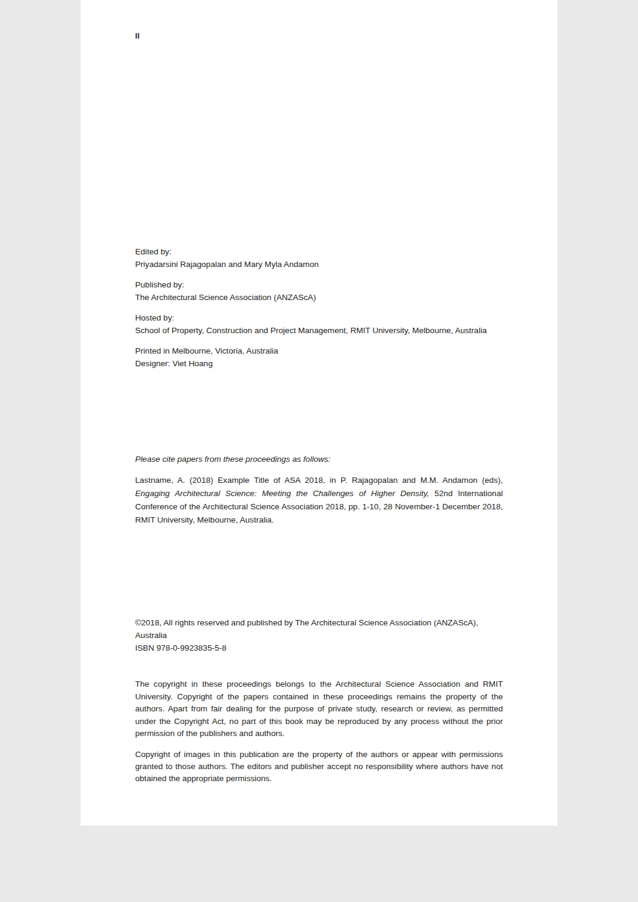II
Edited by:
Priyadarsini Rajagopalan and Mary Myla Andamon
Published by:
The Architectural Science Association (ANZAScA)
Hosted by:
School of Property, Construction and Project Management, RMIT University, Melbourne, Australia
Printed in Melbourne, Victoria, Australia
Designer: Viet Hoang
Please cite papers from these proceedings as follows:
Lastname, A. (2018) Example Title of ASA 2018, in P. Rajagopalan and M.M. Andamon (eds), Engaging Architectural Science: Meeting the Challenges of Higher Density, 52nd International Conference of the Architectural Science Association 2018, pp. 1-10, 28 November-1 December 2018, RMIT University, Melbourne, Australia.
©2018, All rights reserved and published by The Architectural Science Association (ANZAScA), Australia
ISBN 978-0-9923835-5-8
The copyright in these proceedings belongs to the Architectural Science Association and RMIT University. Copyright of the papers contained in these proceedings remains the property of the authors. Apart from fair dealing for the purpose of private study, research or review, as permitted under the Copyright Act, no part of this book may be reproduced by any process without the prior permission of the publishers and authors.
Copyright of images in this publication are the property of the authors or appear with permissions granted to those authors. The editors and publisher accept no responsibility where authors have not obtained the appropriate permissions.